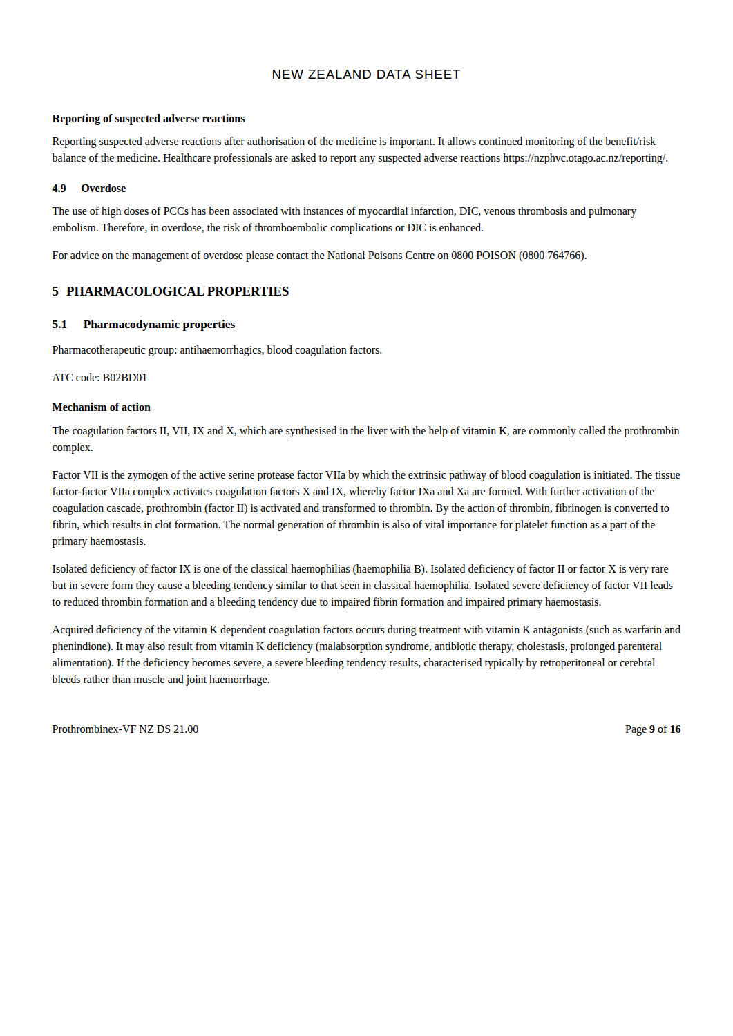NEW ZEALAND DATA SHEET
Reporting of suspected adverse reactions
Reporting suspected adverse reactions after authorisation of the medicine is important. It allows continued monitoring of the benefit/risk balance of the medicine. Healthcare professionals are asked to report any suspected adverse reactions https://nzphvc.otago.ac.nz/reporting/.
4.9 Overdose
The use of high doses of PCCs has been associated with instances of myocardial infarction, DIC, venous thrombosis and pulmonary embolism. Therefore, in overdose, the risk of thromboembolic complications or DIC is enhanced.
For advice on the management of overdose please contact the National Poisons Centre on 0800 POISON (0800 764766).
5 PHARMACOLOGICAL PROPERTIES
5.1 Pharmacodynamic properties
Pharmacotherapeutic group: antihaemorrhagics, blood coagulation factors.
ATC code: B02BD01
Mechanism of action
The coagulation factors II, VII, IX and X, which are synthesised in the liver with the help of vitamin K, are commonly called the prothrombin complex.
Factor VII is the zymogen of the active serine protease factor VIIa by which the extrinsic pathway of blood coagulation is initiated. The tissue factor-factor VIIa complex activates coagulation factors X and IX, whereby factor IXa and Xa are formed. With further activation of the coagulation cascade, prothrombin (factor II) is activated and transformed to thrombin. By the action of thrombin, fibrinogen is converted to fibrin, which results in clot formation. The normal generation of thrombin is also of vital importance for platelet function as a part of the primary haemostasis.
Isolated deficiency of factor IX is one of the classical haemophilias (haemophilia B). Isolated deficiency of factor II or factor X is very rare but in severe form they cause a bleeding tendency similar to that seen in classical haemophilia. Isolated severe deficiency of factor VII leads to reduced thrombin formation and a bleeding tendency due to impaired fibrin formation and impaired primary haemostasis.
Acquired deficiency of the vitamin K dependent coagulation factors occurs during treatment with vitamin K antagonists (such as warfarin and phenindione). It may also result from vitamin K deficiency (malabsorption syndrome, antibiotic therapy, cholestasis, prolonged parenteral alimentation). If the deficiency becomes severe, a severe bleeding tendency results, characterised typically by retroperitoneal or cerebral bleeds rather than muscle and joint haemorrhage.
Prothrombinex-VF NZ DS 21.00
Page 9 of 16